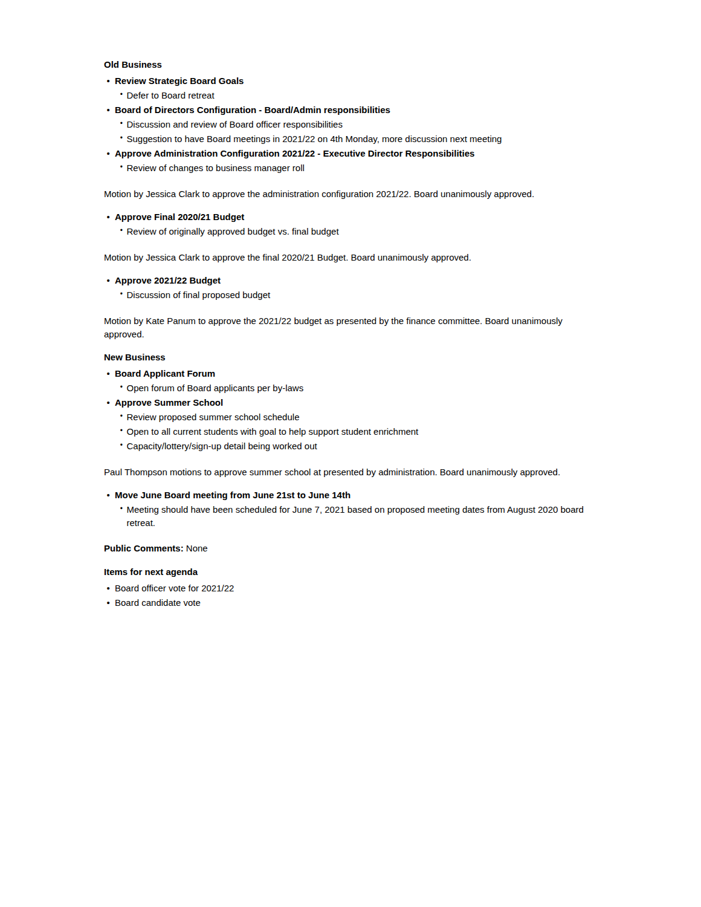Old Business
Review Strategic Board Goals
Defer to Board retreat
Board of Directors Configuration - Board/Admin responsibilities
Discussion and review of Board officer responsibilities
Suggestion to have Board meetings in 2021/22 on 4th Monday, more discussion next meeting
Approve Administration Configuration 2021/22 - Executive Director Responsibilities
Review of changes to business manager roll
Motion by Jessica Clark to approve the administration configuration 2021/22. Board unanimously approved.
Approve Final 2020/21 Budget
Review of originally approved budget vs. final budget
Motion by Jessica Clark to approve the final 2020/21 Budget. Board unanimously approved.
Approve 2021/22 Budget
Discussion of final proposed budget
Motion by Kate Panum to approve the 2021/22 budget as presented by the finance committee. Board unanimously approved.
New Business
Board Applicant Forum
Open forum of Board applicants per by-laws
Approve Summer School
Review proposed summer school schedule
Open to all current students with goal to help support student enrichment
Capacity/lottery/sign-up detail being worked out
Paul Thompson motions to approve summer school at presented by administration. Board unanimously approved.
Move June Board meeting from June 21st to June 14th
Meeting should have been scheduled for June 7, 2021 based on proposed meeting dates from August 2020 board retreat.
Public Comments: None
Items for next agenda
Board officer vote for 2021/22
Board candidate vote